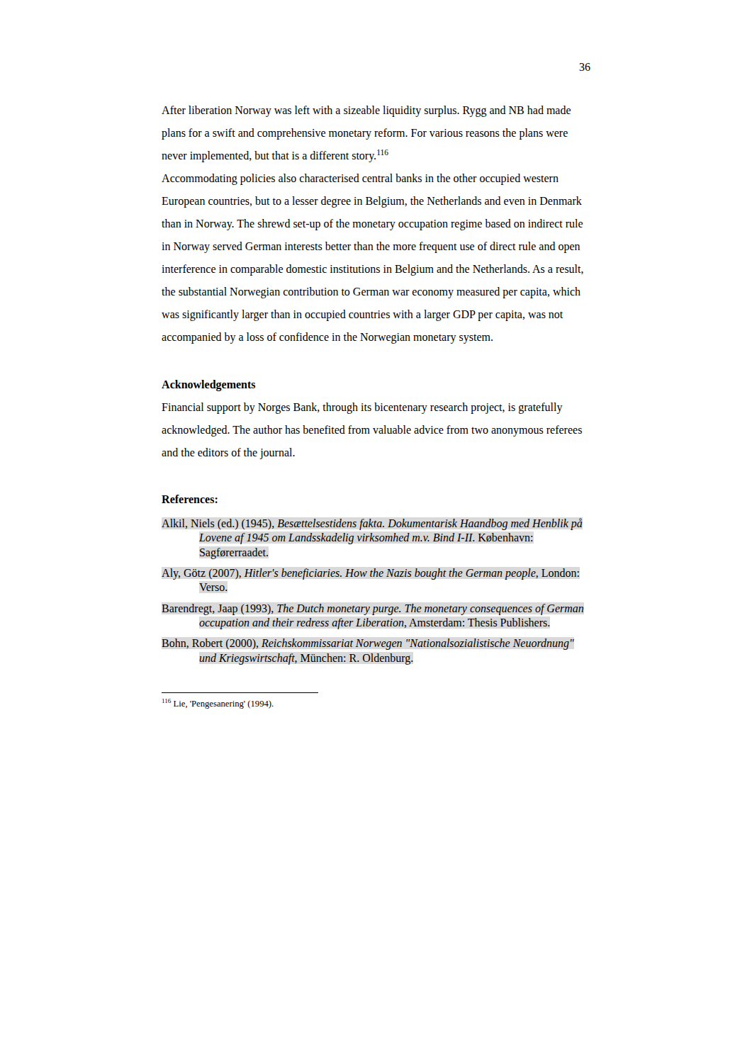36
After liberation Norway was left with a sizeable liquidity surplus. Rygg and NB had made plans for a swift and comprehensive monetary reform. For various reasons the plans were never implemented, but that is a different story.116
Accommodating policies also characterised central banks in the other occupied western European countries, but to a lesser degree in Belgium, the Netherlands and even in Denmark than in Norway. The shrewd set-up of the monetary occupation regime based on indirect rule in Norway served German interests better than the more frequent use of direct rule and open interference in comparable domestic institutions in Belgium and the Netherlands. As a result, the substantial Norwegian contribution to German war economy measured per capita, which was significantly larger than in occupied countries with a larger GDP per capita, was not accompanied by a loss of confidence in the Norwegian monetary system.
Acknowledgements
Financial support by Norges Bank, through its bicentenary research project, is gratefully acknowledged. The author has benefited from valuable advice from two anonymous referees and the editors of the journal.
References:
Alkil, Niels (ed.) (1945), Besættelsestidens fakta. Dokumentarisk Haandbog med Henblik på Lovene af 1945 om Landsskadelig virksomhed m.v. Bind I-II. København: Sagførerraadet.
Aly, Götz (2007), Hitler's beneficiaries. How the Nazis bought the German people, London: Verso.
Barendregt, Jaap (1993), The Dutch monetary purge. The monetary consequences of German occupation and their redress after Liberation, Amsterdam: Thesis Publishers.
Bohn, Robert (2000), Reichskommissariat Norwegen "Nationalsozialistische Neuordnung" und Kriegswirtschaft, München: R. Oldenburg.
116 Lie, 'Pengesanering' (1994).